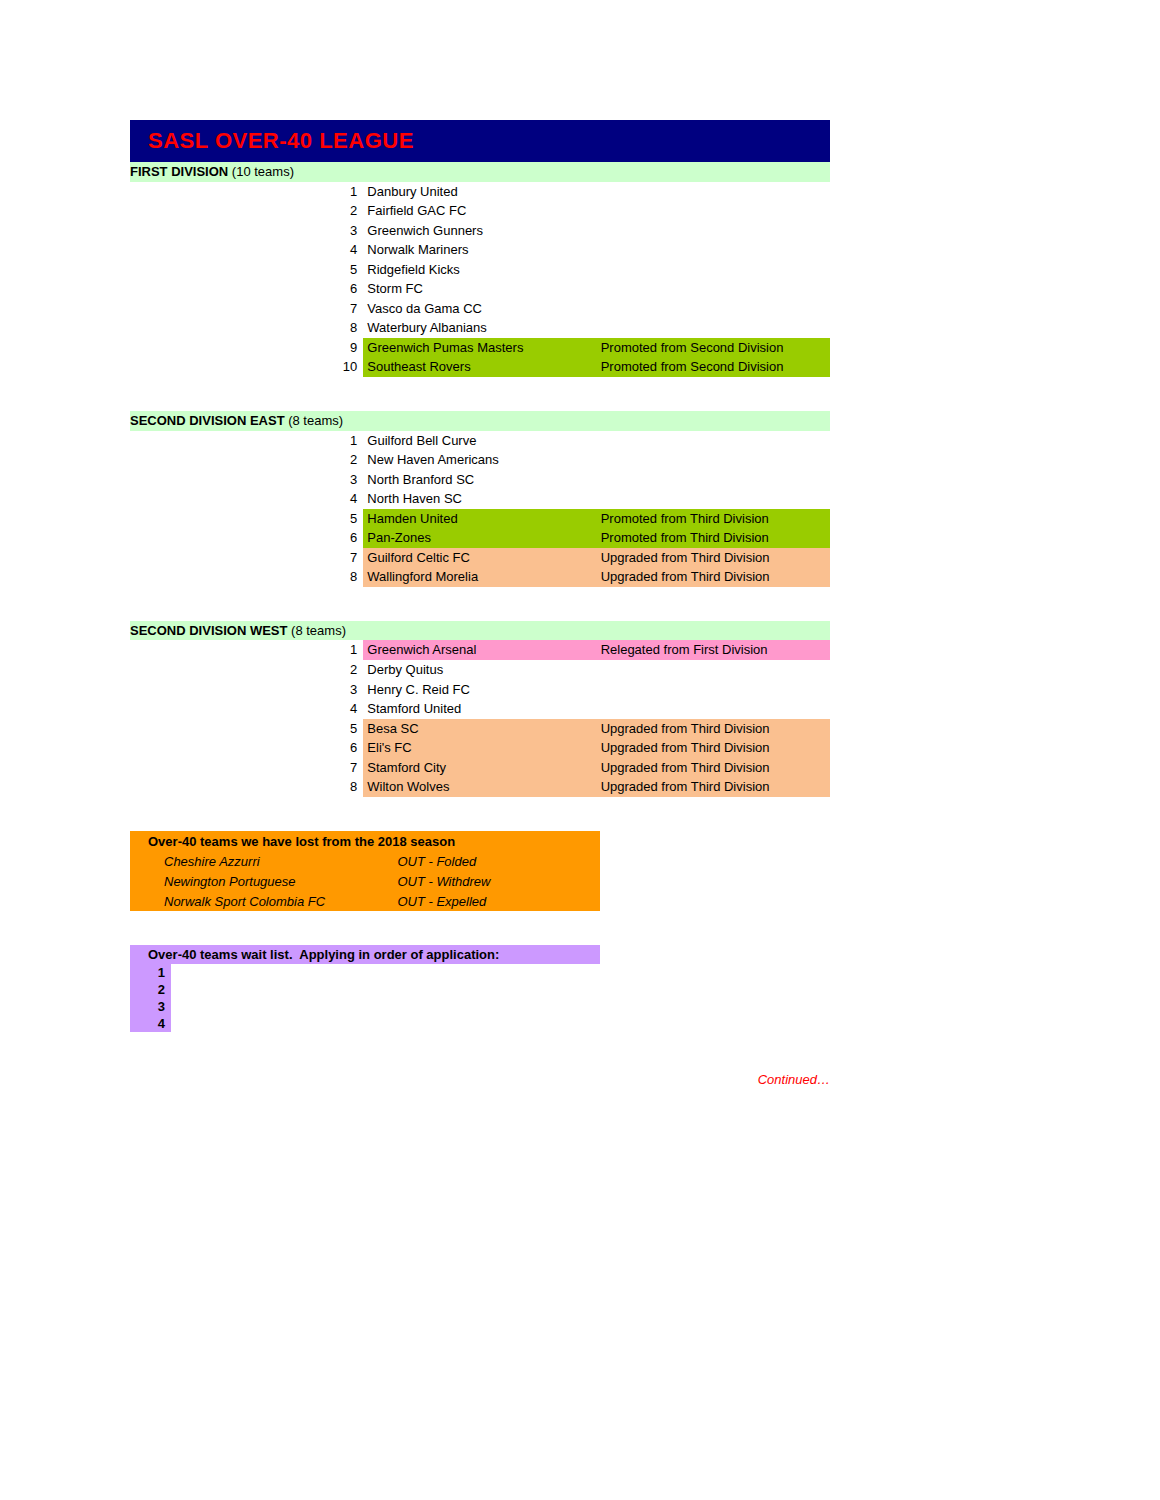SASL OVER-40 LEAGUE
| FIRST DIVISION (10 teams) |
| 1 | Danbury United | |
| 2 | Fairfield GAC FC | |
| 3 | Greenwich Gunners | |
| 4 | Norwalk Mariners | |
| 5 | Ridgefield Kicks | |
| 6 | Storm FC | |
| 7 | Vasco da Gama CC | |
| 8 | Waterbury Albanians | |
| 9 | Greenwich Pumas Masters | Promoted from Second Division |
| 10 | Southeast Rovers | Promoted from Second Division |
| SECOND DIVISION EAST (8 teams) |
| 1 | Guilford Bell Curve | |
| 2 | New Haven Americans | |
| 3 | North Branford SC | |
| 4 | North Haven SC | |
| 5 | Hamden United | Promoted from Third Division |
| 6 | Pan-Zones | Promoted from Third Division |
| 7 | Guilford Celtic FC | Upgraded from Third Division |
| 8 | Wallingford Morelia | Upgraded from Third Division |
| SECOND DIVISION WEST (8 teams) |
| 1 | Greenwich Arsenal | Relegated from First Division |
| 2 | Derby Quitus | |
| 3 | Henry C. Reid FC | |
| 4 | Stamford United | |
| 5 | Besa SC | Upgraded from Third Division |
| 6 | Eli's FC | Upgraded from Third Division |
| 7 | Stamford City | Upgraded from Third Division |
| 8 | Wilton Wolves | Upgraded from Third Division |
| Over-40 teams we have lost from the 2018 season |
| Cheshire Azzurri | OUT - Folded |
| Newington Portuguese | OUT - Withdrew |
| Norwalk Sport Colombia FC | OUT - Expelled |
| Over-40 teams wait list. Applying in order of application: |
| 1 | |
| 2 | |
| 3 | |
| 4 | |
Continued…